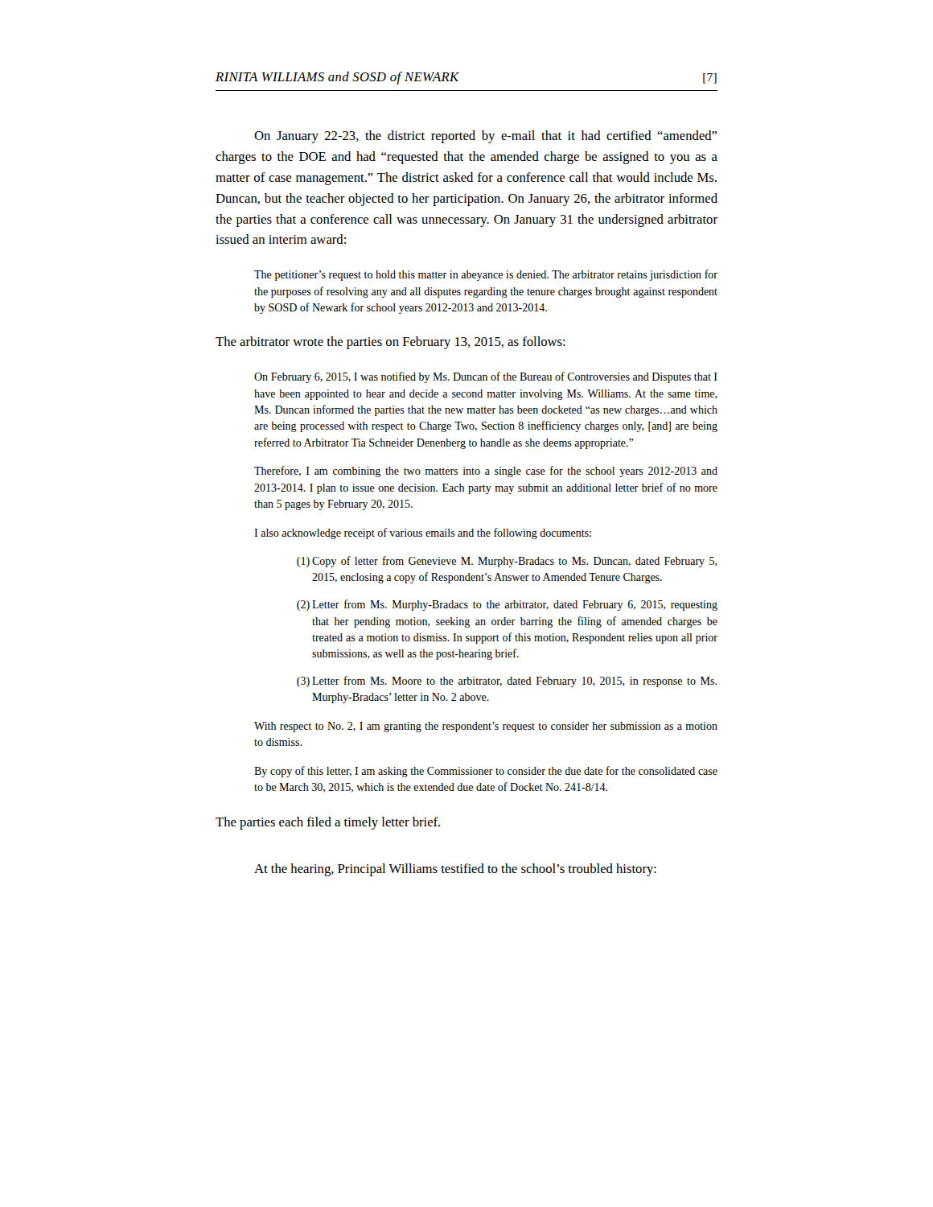RINITA WILLIAMS and SOSD of NEWARK [7]
On January 22-23, the district reported by e-mail that it had certified “amended” charges to the DOE and had “requested that the amended charge be assigned to you as a matter of case management.” The district asked for a conference call that would include Ms. Duncan, but the teacher objected to her participation. On January 26, the arbitrator informed the parties that a conference call was unnecessary. On January 31 the undersigned arbitrator issued an interim award:
The petitioner’s request to hold this matter in abeyance is denied. The arbitrator retains jurisdiction for the purposes of resolving any and all disputes regarding the tenure charges brought against respondent by SOSD of Newark for school years 2012-2013 and 2013-2014.
The arbitrator wrote the parties on February 13, 2015, as follows:
On February 6, 2015, I was notified by Ms. Duncan of the Bureau of Controversies and Disputes that I have been appointed to hear and decide a second matter involving Ms. Williams. At the same time, Ms. Duncan informed the parties that the new matter has been docketed “as new charges…and which are being processed with respect to Charge Two, Section 8 inefficiency charges only, [and] are being referred to Arbitrator Tia Schneider Denenberg to handle as she deems appropriate.”
Therefore, I am combining the two matters into a single case for the school years 2012-2013 and 2013-2014. I plan to issue one decision. Each party may submit an additional letter brief of no more than 5 pages by February 20, 2015.
I also acknowledge receipt of various emails and the following documents:
(1) Copy of letter from Genevieve M. Murphy-Bradacs to Ms. Duncan, dated February 5, 2015, enclosing a copy of Respondent’s Answer to Amended Tenure Charges.
(2) Letter from Ms. Murphy-Bradacs to the arbitrator, dated February 6, 2015, requesting that her pending motion, seeking an order barring the filing of amended charges be treated as a motion to dismiss. In support of this motion, Respondent relies upon all prior submissions, as well as the post-hearing brief.
(3) Letter from Ms. Moore to the arbitrator, dated February 10, 2015, in response to Ms. Murphy-Bradacs’ letter in No. 2 above.
With respect to No. 2, I am granting the respondent’s request to consider her submission as a motion to dismiss.
By copy of this letter, I am asking the Commissioner to consider the due date for the consolidated case to be March 30, 2015, which is the extended due date of Docket No. 241-8/14.
The parties each filed a timely letter brief.
At the hearing, Principal Williams testified to the school’s troubled history: